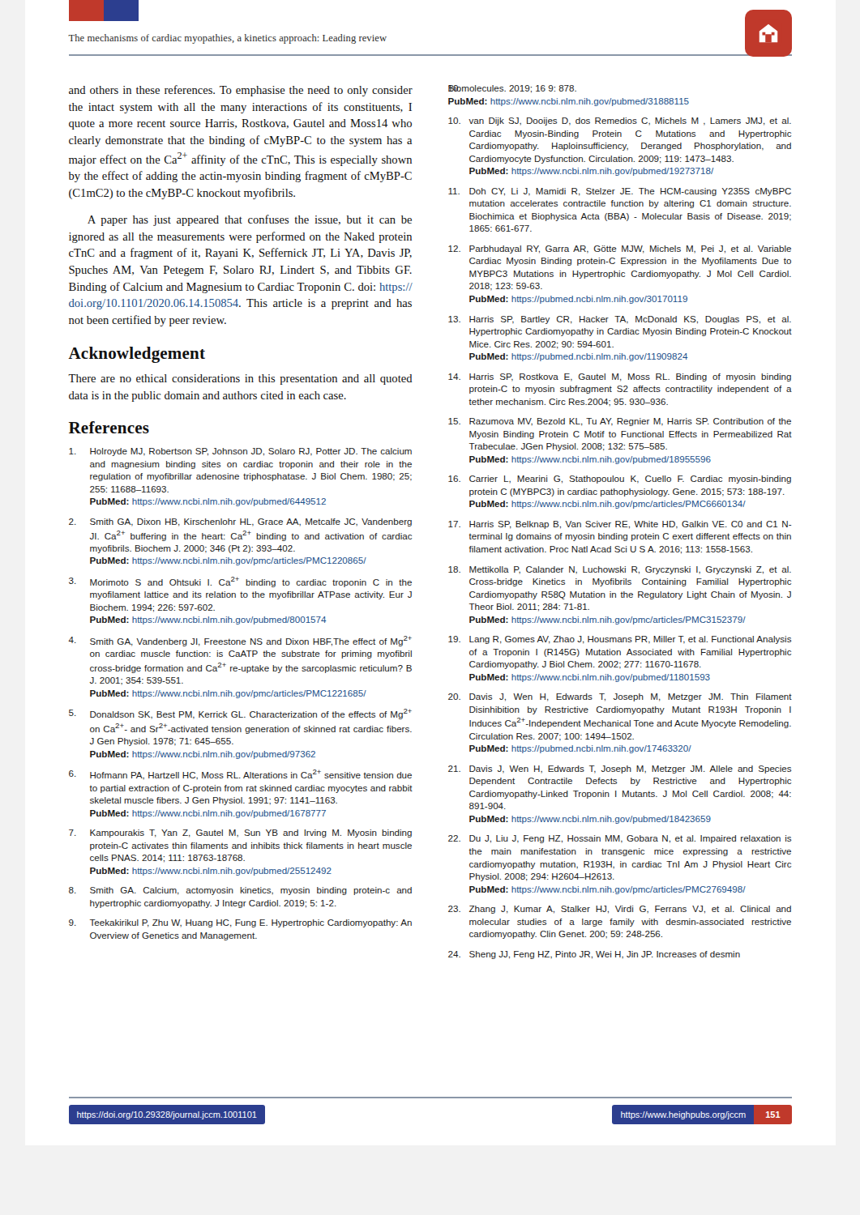The mechanisms of cardiac myopathies, a kinetics approach: Leading review
and others in these references. To emphasise the need to only consider the intact system with all the many interactions of its constituents, I quote a more recent source Harris, Rostkova, Gautel and Moss14 who clearly demonstrate that the binding of cMyBP-C to the system has a major effect on the Ca2+ affinity of the cTnC, This is especially shown by the effect of adding the actin-myosin binding fragment of cMyBP-C (C1mC2) to the cMyBP-C knockout myofibrils.
A paper has just appeared that confuses the issue, but it can be ignored as all the measurements were performed on the Naked protein cTnC and a fragment of it, Rayani K, Seffernick JT, Li YA, Davis JP, Spuches AM, Van Petegem F, Solaro RJ, Lindert S, and Tibbits GF. Binding of Calcium and Magnesium to Cardiac Troponin C. doi: https://doi.org/10.1101/2020.06.14.150854. This article is a preprint and has not been certified by peer review.
Acknowledgement
There are no ethical considerations in this presentation and all quoted data is in the public domain and authors cited in each case.
References
Holroyde MJ, Robertson SP, Johnson JD, Solaro RJ, Potter JD. The calcium and magnesium binding sites on cardiac troponin and their role in the regulation of myofibrillar adenosine triphosphatase. J Biol Chem. 1980; 25; 255: 11688–11693.
PubMed: https://www.ncbi.nlm.nih.gov/pubmed/6449512
Smith GA, Dixon HB, Kirschenlohr HL, Grace AA, Metcalfe JC, Vandenberg JI. Ca2+ buffering in the heart: Ca2+ binding to and activation of cardiac myofibrils. Biochem J. 2000; 346 (Pt 2): 393–402.
PubMed: https://www.ncbi.nlm.nih.gov/pmc/articles/PMC1220865/
Morimoto S and Ohtsuki I. Ca2+ binding to cardiac troponin C in the myofilament lattice and its relation to the myofibrillar ATPase activity. Eur J Biochem. 1994; 226: 597-602.
PubMed: https://www.ncbi.nlm.nih.gov/pubmed/8001574
Smith GA, Vandenberg JI, Freestone NS and Dixon HBF,The effect of Mg2+ on cardiac muscle function: is CaATP the substrate for priming myofibril cross-bridge formation and Ca2+ re-uptake by the sarcoplasmic reticulum? B J. 2001; 354: 539-551.
PubMed: https://www.ncbi.nlm.nih.gov/pmc/articles/PMC1221685/
Donaldson SK, Best PM, Kerrick GL. Characterization of the effects of Mg2+ on Ca2+- and Sr2+-activated tension generation of skinned rat cardiac fibers. J Gen Physiol. 1978; 71: 645–655.
PubMed: https://www.ncbi.nlm.nih.gov/pubmed/97362
Hofmann PA, Hartzell HC, Moss RL. Alterations in Ca2+ sensitive tension due to partial extraction of C-protein from rat skinned cardiac myocytes and rabbit skeletal muscle fibers. J Gen Physiol. 1991; 97: 1141–1163.
PubMed: https://www.ncbi.nlm.nih.gov/pubmed/1678777
Kampourakis T, Yan Z, Gautel M, Sun YB and Irving M. Myosin binding protein-C activates thin filaments and inhibits thick filaments in heart muscle cells PNAS. 2014; 111: 18763-18768.
PubMed: https://www.ncbi.nlm.nih.gov/pubmed/25512492
Smith GA. Calcium, actomyosin kinetics, myosin binding protein-c and hypertrophic cardiomyopathy. J Integr Cardiol. 2019; 5: 1-2.
Teekakirikul P, Zhu W, Huang HC, Fung E. Hypertrophic Cardiomyopathy: An Overview of Genetics and Management.
Biomolecules. 2019; 16 9: 878.
PubMed: https://www.ncbi.nlm.nih.gov/pubmed/31888115
van Dijk SJ, Dooijes D, dos Remedios C, Michels M , Lamers JMJ, et al. Cardiac Myosin-Binding Protein C Mutations and Hypertrophic Cardiomyopathy. Haploinsufficiency, Deranged Phosphorylation, and Cardiomyocyte Dysfunction. Circulation. 2009; 119: 1473–1483.
PubMed: https://www.ncbi.nlm.nih.gov/pubmed/19273718/
Doh CY, Li J, Mamidi R, Stelzer JE. The HCM-causing Y235S cMyBPC mutation accelerates contractile function by altering C1 domain structure. Biochimica et Biophysica Acta (BBA) - Molecular Basis of Disease. 2019; 1865: 661-677.
Parbhudayal RY, Garra AR, Götte MJW, Michels M, Pei J, et al. Variable Cardiac Myosin Binding protein-C Expression in the Myofilaments Due to MYBPC3 Mutations in Hypertrophic Cardiomyopathy. J Mol Cell Cardiol. 2018; 123: 59-63.
PubMed: https://pubmed.ncbi.nlm.nih.gov/30170119
Harris SP, Bartley CR, Hacker TA, McDonald KS, Douglas PS, et al. Hypertrophic Cardiomyopathy in Cardiac Myosin Binding Protein-C Knockout Mice. Circ Res. 2002; 90: 594-601.
PubMed: https://pubmed.ncbi.nlm.nih.gov/11909824
Harris SP, Rostkova E, Gautel M, Moss RL. Binding of myosin binding protein-C to myosin subfragment S2 affects contractility independent of a tether mechanism. Circ Res.2004; 95. 930–936.
Razumova MV, Bezold KL, Tu AY, Regnier M, Harris SP. Contribution of the Myosin Binding Protein C Motif to Functional Effects in Permeabilized Rat Trabeculae. JGen Physiol. 2008; 132: 575–585.
PubMed: https://www.ncbi.nlm.nih.gov/pubmed/18955596
Carrier L, Mearini G, Stathopoulou K, Cuello F. Cardiac myosin-binding protein C (MYBPC3) in cardiac pathophysiology. Gene. 2015; 573: 188-197.
PubMed: https://www.ncbi.nlm.nih.gov/pmc/articles/PMC6660134/
Harris SP, Belknap B, Van Sciver RE, White HD, Galkin VE. C0 and C1 N-terminal Ig domains of myosin binding protein C exert different effects on thin filament activation. Proc Natl Acad Sci U S A. 2016; 113: 1558-1563.
Mettikolla P, Calander N, Luchowski R, Gryczynski I, Gryczynski Z, et al. Cross-bridge Kinetics in Myofibrils Containing Familial Hypertrophic Cardiomyopathy R58Q Mutation in the Regulatory Light Chain of Myosin. J Theor Biol. 2011; 284: 71-81.
PubMed: https://www.ncbi.nlm.nih.gov/pmc/articles/PMC3152379/
Lang R, Gomes AV, Zhao J, Housmans PR, Miller T, et al. Functional Analysis of a Troponin I (R145G) Mutation Associated with Familial Hypertrophic Cardiomyopathy. J Biol Chem. 2002; 277: 11670-11678.
PubMed: https://www.ncbi.nlm.nih.gov/pubmed/11801593
Davis J, Wen H, Edwards T, Joseph M, Metzger JM. Thin Filament Disinhibition by Restrictive Cardiomyopathy Mutant R193H Troponin I Induces Ca2+-Independent Mechanical Tone and Acute Myocyte Remodeling. Circulation Res. 2007; 100: 1494–1502.
PubMed: https://pubmed.ncbi.nlm.nih.gov/17463320/
Davis J, Wen H, Edwards T, Joseph M, Metzger JM. Allele and Species Dependent Contractile Defects by Restrictive and Hypertrophic Cardiomyopathy-Linked Troponin I Mutants. J Mol Cell Cardiol. 2008; 44: 891-904.
PubMed: https://www.ncbi.nlm.nih.gov/pubmed/18423659
Du J, Liu J, Feng HZ, Hossain MM, Gobara N, et al. Impaired relaxation is the main manifestation in transgenic mice expressing a restrictive cardiomyopathy mutation, R193H, in cardiac TnI Am J Physiol Heart Circ Physiol. 2008; 294: H2604–H2613.
PubMed: https://www.ncbi.nlm.nih.gov/pmc/articles/PMC2769498/
Zhang J, Kumar A, Stalker HJ, Virdi G, Ferrans VJ, et al. Clinical and molecular studies of a large family with desmin-associated restrictive cardiomyopathy. Clin Genet. 200; 59: 248-256.
Sheng JJ, Feng HZ, Pinto JR, Wei H, Jin JP. Increases of desmin
https://doi.org/10.29328/journal.jccm.1001101
https://www.heighpubs.org/jccm
151